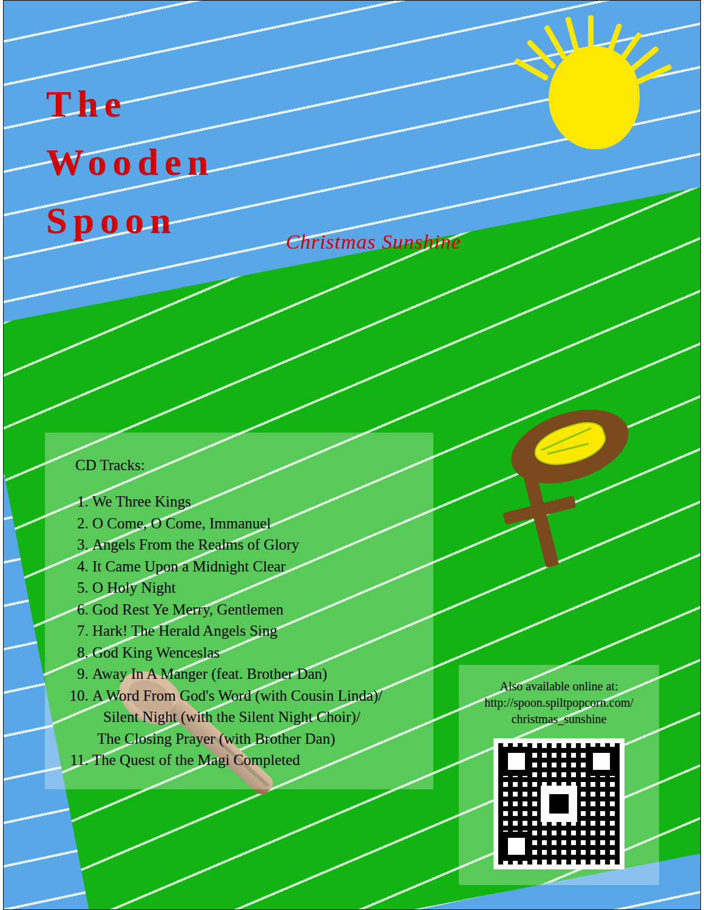The
Wooden
Spoon
Christmas Sunshine
CD Tracks:
We Three Kings
O Come, O Come, Immanuel
Angels From the Realms of Glory
It Came Upon a Midnight Clear
O Holy Night
God Rest Ye Merry, Gentlemen
Hark! The Herald Angels Sing
God King Wenceslas
Away In A Manger (feat. Brother Dan)
A Word From God's Word (with Cousin Linda)/ Silent Night (with the Silent Night Choir)/ The Closing Prayer (with Brother Dan)
The Quest of the Magi Completed
Also available online at:
http://spoon.spiltpopcorn.com/
christmas_sunshine